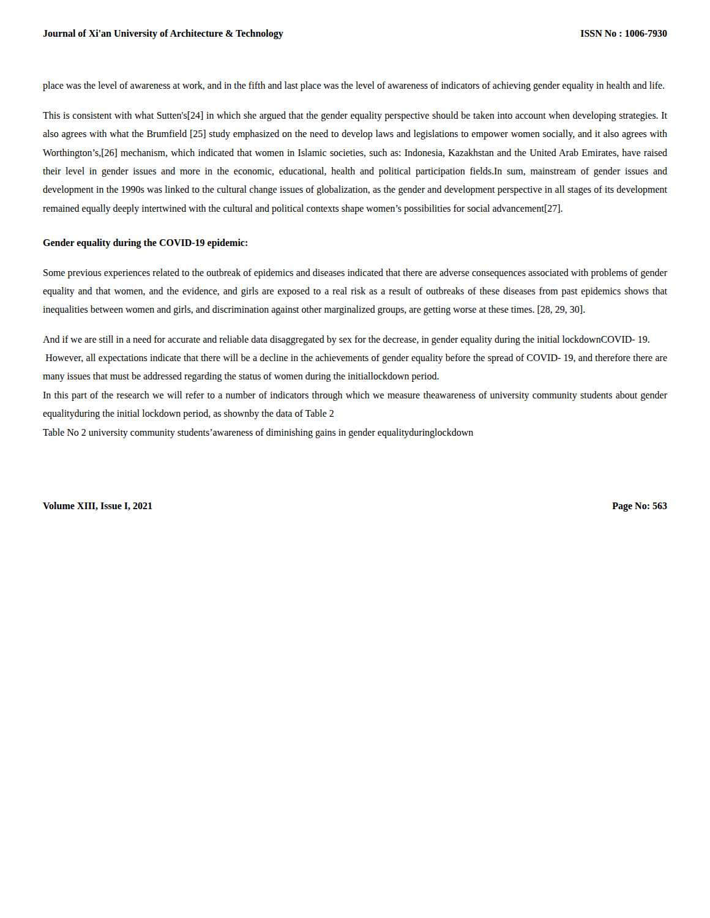Journal of Xi'an University of Architecture & Technology ISSN No : 1006-7930
place was the level of awareness at work, and in the fifth and last place was the level of awareness of indicators of achieving gender equality in health and life.
This is consistent with what Sutten's[24] in which she argued that the gender equality perspective should be taken into account when developing strategies. It also agrees with what the Brumfield [25] study emphasized on the need to develop laws and legislations to empower women socially, and it also agrees with Worthington’s,[26] mechanism, which indicated that women in Islamic societies, such as: Indonesia, Kazakhstan and the United Arab Emirates, have raised their level in gender issues and more in the economic, educational, health and political participation fields.In sum, mainstream of gender issues and development in the 1990s was linked to the cultural change issues of globalization, as the gender and development perspective in all stages of its development remained equally deeply intertwined with the cultural and political contexts shape women’s possibilities for social advancement[27].
Gender equality during the COVID-19 epidemic:
Some previous experiences related to the outbreak of epidemics and diseases indicated that there are adverse consequences associated with problems of gender equality and that women, and the evidence, and girls are exposed to a real risk as a result of outbreaks of these diseases from past epidemics shows that inequalities between women and girls, and discrimination against other marginalized groups, are getting worse at these times. [28, 29, 30].
And if we are still in a need for accurate and reliable data disaggregated by sex for the decrease, in gender equality during the initial lockdownCOVID- 19.
However, all expectations indicate that there will be a decline in the achievements of gender equality before the spread of COVID- 19, and therefore there are many issues that must be addressed regarding the status of women during the initiallockdown period.
In this part of the research we will refer to a number of indicators through which we measure theawareness of university community students about gender equalityduring the initial lockdown period, as shownby the data of Table 2
Table No 2 university community students’awareness of diminishing gains in gender equalityduringlockdown
Volume XIII, Issue I, 2021 Page No: 563